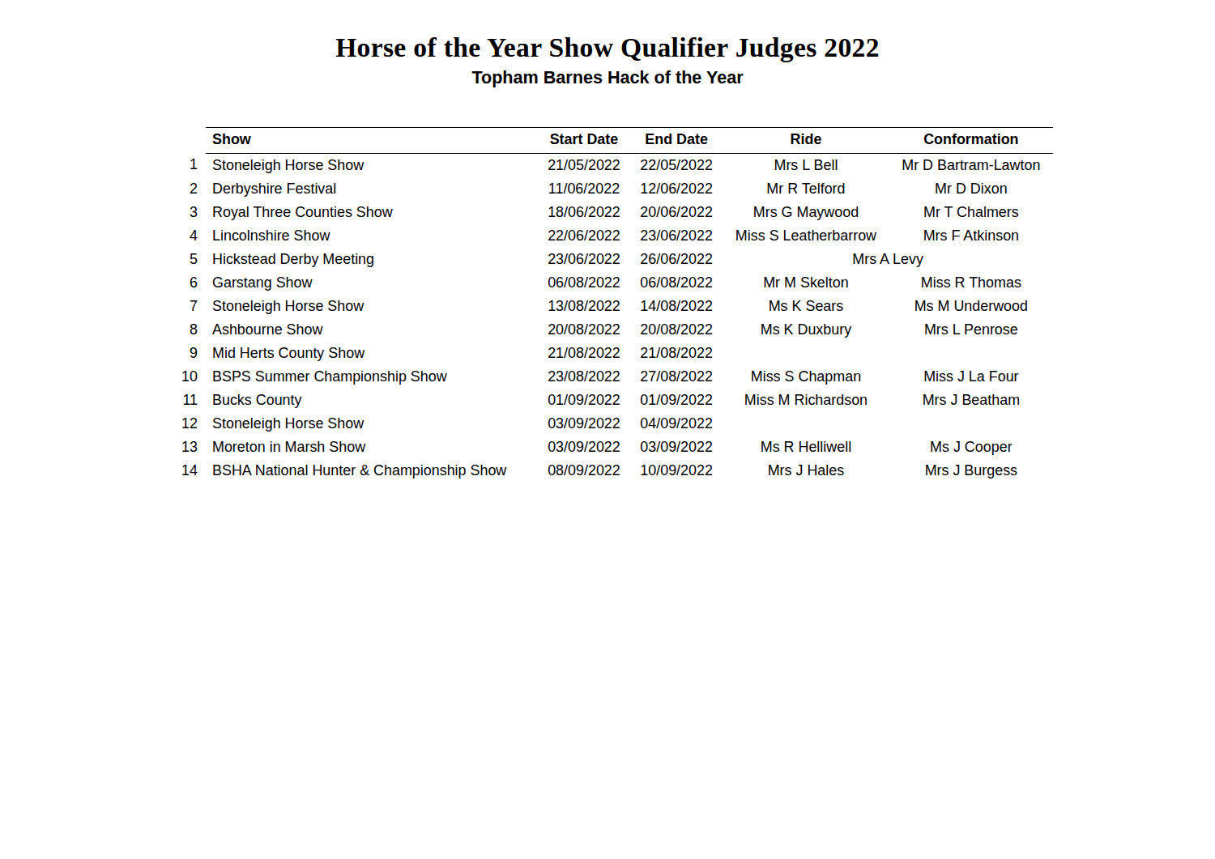Horse of the Year Show Qualifier Judges 2022
Topham Barnes Hack of the Year
| | Show | Start Date | End Date | Ride | Conformation |
| --- | --- | --- | --- | --- | --- |
| 1 | Stoneleigh Horse Show | 21/05/2022 | 22/05/2022 | Mrs L Bell | Mr D Bartram-Lawton |
| 2 | Derbyshire Festival | 11/06/2022 | 12/06/2022 | Mr R Telford | Mr D Dixon |
| 3 | Royal Three Counties Show | 18/06/2022 | 20/06/2022 | Mrs G Maywood | Mr T Chalmers |
| 4 | Lincolnshire Show | 22/06/2022 | 23/06/2022 | Miss S Leatherbarrow | Mrs F Atkinson |
| 5 | Hickstead Derby Meeting | 23/06/2022 | 26/06/2022 | Mrs A Levy |
| 6 | Garstang Show | 06/08/2022 | 06/08/2022 | Mr M Skelton | Miss R Thomas |
| 7 | Stoneleigh Horse Show | 13/08/2022 | 14/08/2022 | Ms K Sears | Ms M Underwood |
| 8 | Ashbourne Show | 20/08/2022 | 20/08/2022 | Ms K Duxbury | Mrs L Penrose |
| 9 | Mid Herts County Show | 21/08/2022 | 21/08/2022 | | |
| 10 | BSPS Summer Championship Show | 23/08/2022 | 27/08/2022 | Miss S Chapman | Miss J La Four |
| 11 | Bucks County | 01/09/2022 | 01/09/2022 | Miss M Richardson | Mrs J Beatham |
| 12 | Stoneleigh Horse Show | 03/09/2022 | 04/09/2022 | | |
| 13 | Moreton in Marsh Show | 03/09/2022 | 03/09/2022 | Ms R Helliwell | Ms J Cooper |
| 14 | BSHA National Hunter & Championship Show | 08/09/2022 | 10/09/2022 | Mrs J Hales | Mrs J Burgess |